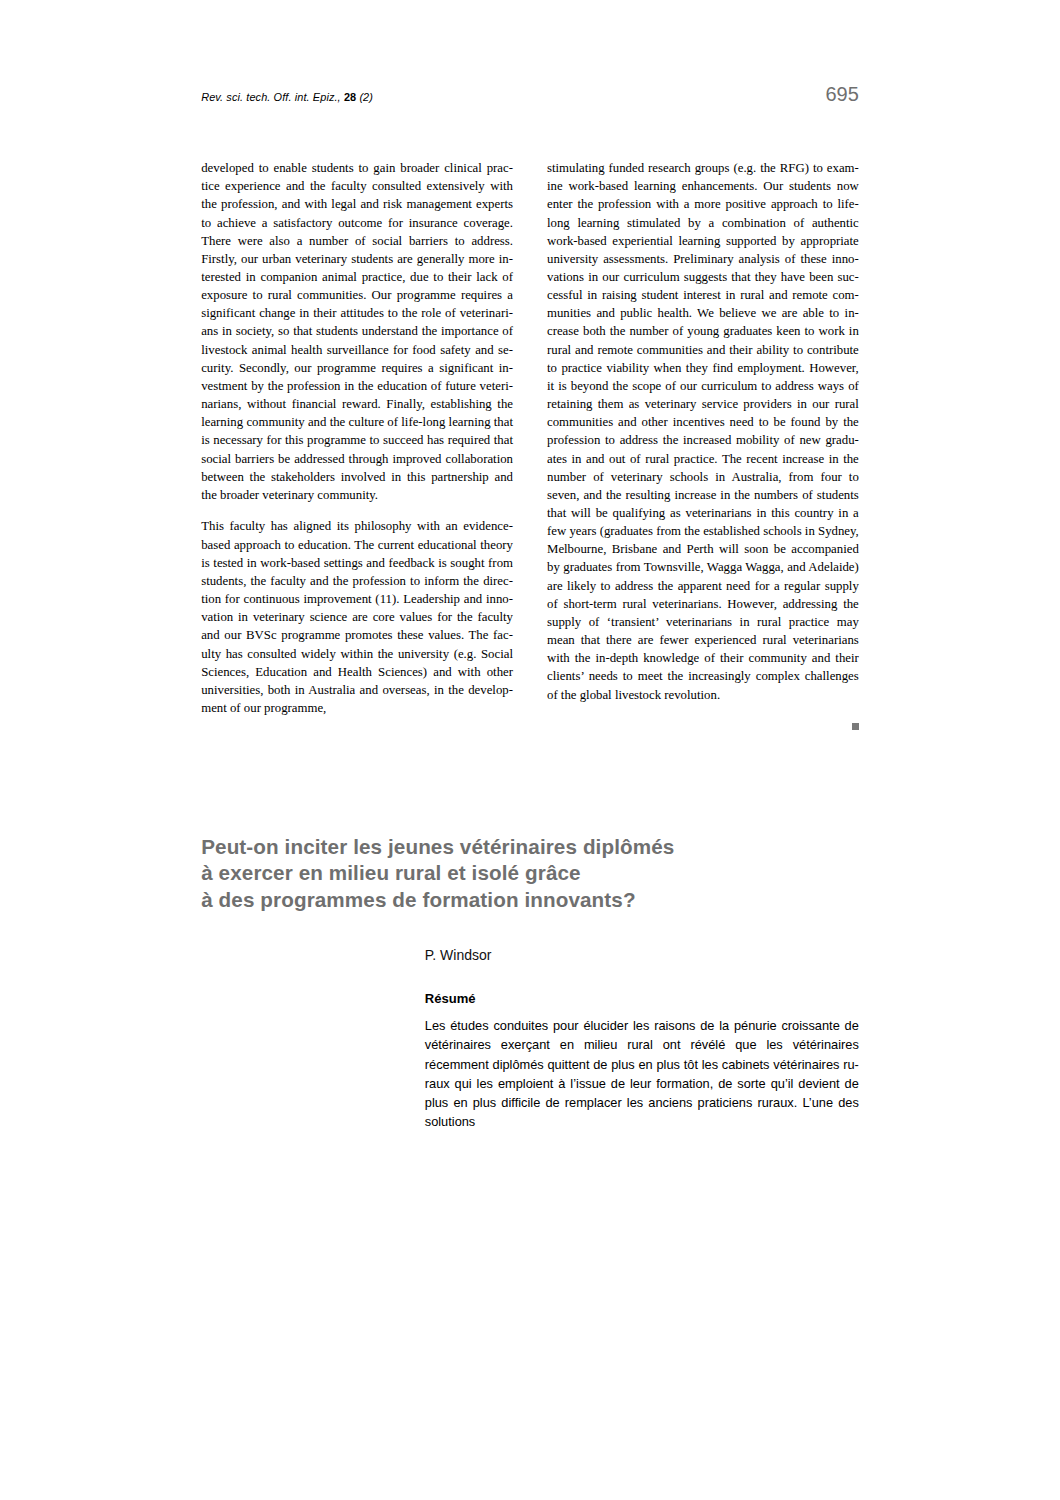Rev. sci. tech. Off. int. Epiz., 28 (2)
695
developed to enable students to gain broader clinical practice experience and the faculty consulted extensively with the profession, and with legal and risk management experts to achieve a satisfactory outcome for insurance coverage. There were also a number of social barriers to address. Firstly, our urban veterinary students are generally more interested in companion animal practice, due to their lack of exposure to rural communities. Our programme requires a significant change in their attitudes to the role of veterinarians in society, so that students understand the importance of livestock animal health surveillance for food safety and security. Secondly, our programme requires a significant investment by the profession in the education of future veterinarians, without financial reward. Finally, establishing the learning community and the culture of life-long learning that is necessary for this programme to succeed has required that social barriers be addressed through improved collaboration between the stakeholders involved in this partnership and the broader veterinary community.
This faculty has aligned its philosophy with an evidence-based approach to education. The current educational theory is tested in work-based settings and feedback is sought from students, the faculty and the profession to inform the direction for continuous improvement (11). Leadership and innovation in veterinary science are core values for the faculty and our BVSc programme promotes these values. The faculty has consulted widely within the university (e.g. Social Sciences, Education and Health Sciences) and with other universities, both in Australia and overseas, in the development of our programme,
stimulating funded research groups (e.g. the RFG) to examine work-based learning enhancements. Our students now enter the profession with a more positive approach to life-long learning stimulated by a combination of authentic work-based experiential learning supported by appropriate university assessments. Preliminary analysis of these innovations in our curriculum suggests that they have been successful in raising student interest in rural and remote communities and public health. We believe we are able to increase both the number of young graduates keen to work in rural and remote communities and their ability to contribute to practice viability when they find employment. However, it is beyond the scope of our curriculum to address ways of retaining them as veterinary service providers in our rural communities and other incentives need to be found by the profession to address the increased mobility of new graduates in and out of rural practice. The recent increase in the number of veterinary schools in Australia, from four to seven, and the resulting increase in the numbers of students that will be qualifying as veterinarians in this country in a few years (graduates from the established schools in Sydney, Melbourne, Brisbane and Perth will soon be accompanied by graduates from Townsville, Wagga Wagga, and Adelaide) are likely to address the apparent need for a regular supply of short-term rural veterinarians. However, addressing the supply of ‘transient’ veterinarians in rural practice may mean that there are fewer experienced rural veterinarians with the in-depth knowledge of their community and their clients’ needs to meet the increasingly complex challenges of the global livestock revolution.
Peut-on inciter les jeunes vétérinaires diplômés
à exercer en milieu rural et isolé grâce
à des programmes de formation innovants?
P. Windsor
Résumé
Les études conduites pour élucider les raisons de la pénurie croissante de vétérinaires exerçant en milieu rural ont révélé que les vétérinaires récemment diplômés quittent de plus en plus tôt les cabinets vétérinaires ruraux qui les emploient à l’issue de leur formation, de sorte qu’il devient de plus en plus difficile de remplacer les anciens praticiens ruraux. L’une des solutions